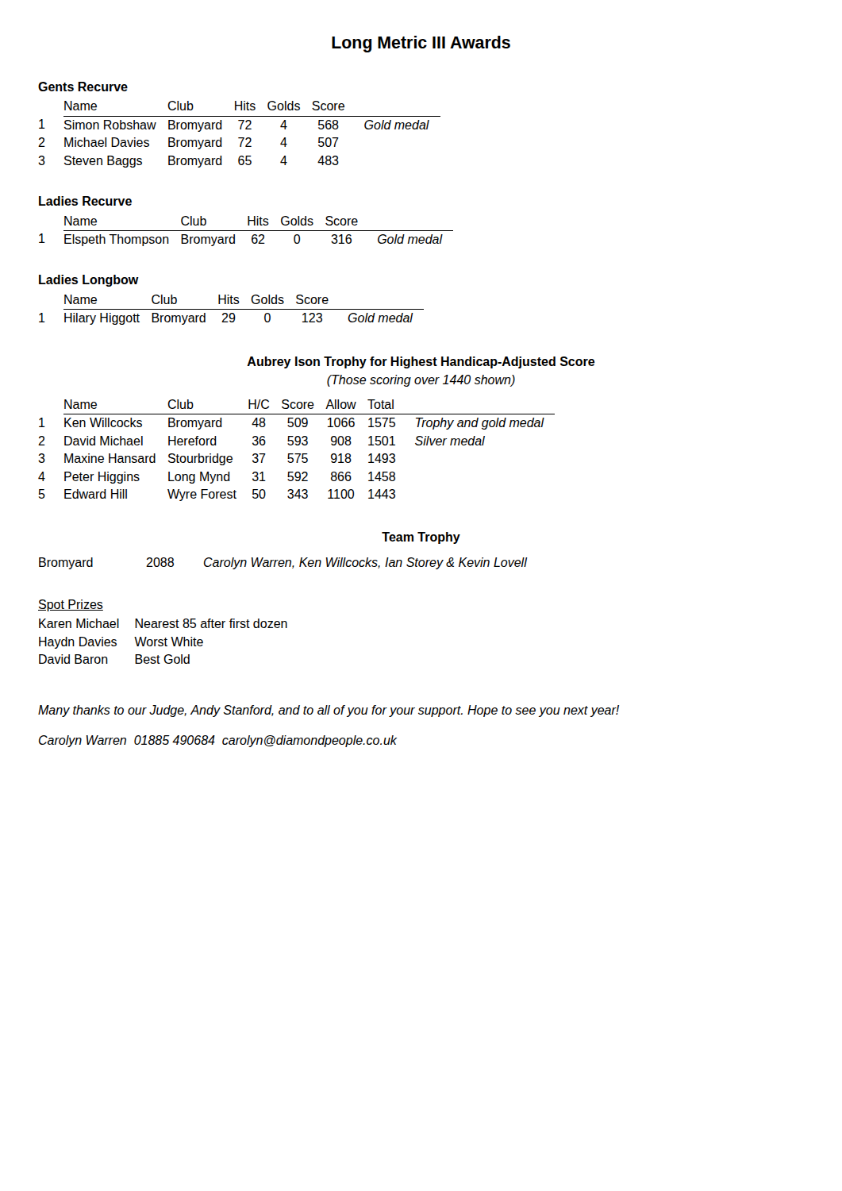Long Metric III Awards
Gents Recurve
| | Name | Club | Hits | Golds | Score | |
| --- | --- | --- | --- | --- | --- | --- |
| 1 | Simon Robshaw | Bromyard | 72 | 4 | 568 | Gold medal |
| 2 | Michael Davies | Bromyard | 72 | 4 | 507 | |
| 3 | Steven Baggs | Bromyard | 65 | 4 | 483 | |
Ladies Recurve
| | Name | Club | Hits | Golds | Score | |
| --- | --- | --- | --- | --- | --- | --- |
| 1 | Elspeth Thompson | Bromyard | 62 | 0 | 316 | Gold medal |
Ladies Longbow
| | Name | Club | Hits | Golds | Score | |
| --- | --- | --- | --- | --- | --- | --- |
| 1 | Hilary Higgott | Bromyard | 29 | 0 | 123 | Gold medal |
Aubrey Ison Trophy for Highest Handicap-Adjusted Score
(Those scoring over 1440 shown)
| | Name | Club | H/C | Score | Allow | Total | |
| --- | --- | --- | --- | --- | --- | --- | --- |
| 1 | Ken Willcocks | Bromyard | 48 | 509 | 1066 | 1575 | Trophy and gold medal |
| 2 | David Michael | Hereford | 36 | 593 | 908 | 1501 | Silver medal |
| 3 | Maxine Hansard | Stourbridge | 37 | 575 | 918 | 1493 | |
| 4 | Peter Higgins | Long Mynd | 31 | 592 | 866 | 1458 | |
| 5 | Edward Hill | Wyre Forest | 50 | 343 | 1100 | 1443 | |
Team Trophy
Bromyard 2088 Carolyn Warren, Ken Willcocks, Ian Storey & Kevin Lovell
Spot Prizes
| Karen Michael | Nearest 85 after first dozen |
| Haydn Davies | Worst White |
| David Baron | Best Gold |
Many thanks to our Judge, Andy Stanford, and to all of you for your support. Hope to see you next year!
Carolyn Warren 01885 490684 carolyn@diamondpeople.co.uk